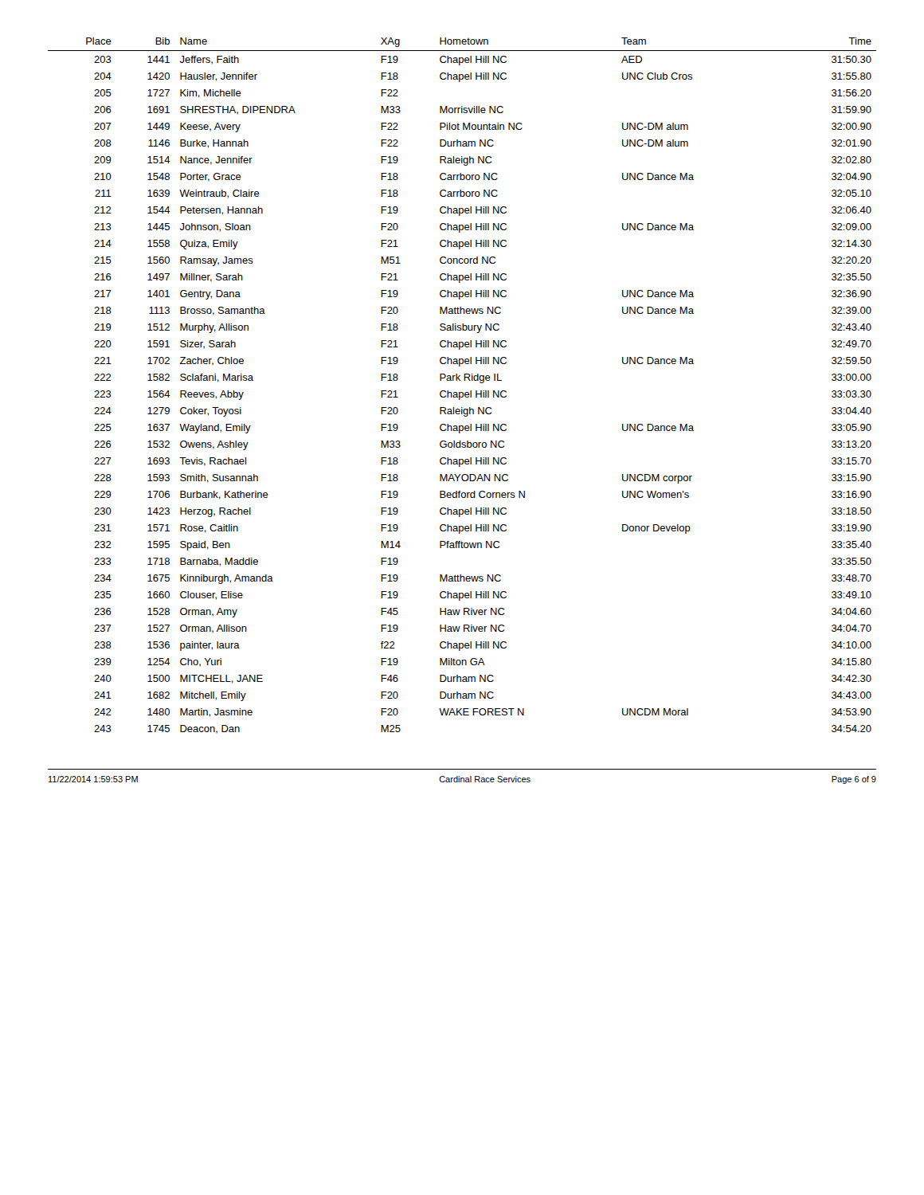| Place | Bib | Name | XAg | Hometown | Team | Time |
| --- | --- | --- | --- | --- | --- | --- |
| 203 | 1441 | Jeffers, Faith | F19 | Chapel Hill NC | AED | 31:50.30 |
| 204 | 1420 | Hausler, Jennifer | F18 | Chapel Hill NC | UNC Club Cros | 31:55.80 |
| 205 | 1727 | Kim, Michelle | F22 | | | 31:56.20 |
| 206 | 1691 | SHRESTHA, DIPENDRA | M33 | Morrisville NC | | 31:59.90 |
| 207 | 1449 | Keese, Avery | F22 | Pilot Mountain NC | UNC-DM alum | 32:00.90 |
| 208 | 1146 | Burke, Hannah | F22 | Durham NC | UNC-DM alum | 32:01.90 |
| 209 | 1514 | Nance, Jennifer | F19 | Raleigh NC | | 32:02.80 |
| 210 | 1548 | Porter, Grace | F18 | Carrboro NC | UNC Dance Ma | 32:04.90 |
| 211 | 1639 | Weintraub, Claire | F18 | Carrboro NC | | 32:05.10 |
| 212 | 1544 | Petersen, Hannah | F19 | Chapel Hill NC | | 32:06.40 |
| 213 | 1445 | Johnson, Sloan | F20 | Chapel Hill NC | UNC Dance Ma | 32:09.00 |
| 214 | 1558 | Quiza, Emily | F21 | Chapel Hill NC | | 32:14.30 |
| 215 | 1560 | Ramsay, James | M51 | Concord NC | | 32:20.20 |
| 216 | 1497 | Millner, Sarah | F21 | Chapel Hill NC | | 32:35.50 |
| 217 | 1401 | Gentry, Dana | F19 | Chapel Hill NC | UNC Dance Ma | 32:36.90 |
| 218 | 1113 | Brosso, Samantha | F20 | Matthews NC | UNC Dance Ma | 32:39.00 |
| 219 | 1512 | Murphy, Allison | F18 | Salisbury NC | | 32:43.40 |
| 220 | 1591 | Sizer, Sarah | F21 | Chapel Hill NC | | 32:49.70 |
| 221 | 1702 | Zacher, Chloe | F19 | Chapel Hill NC | UNC Dance Ma | 32:59.50 |
| 222 | 1582 | Sclafani, Marisa | F18 | Park Ridge IL | | 33:00.00 |
| 223 | 1564 | Reeves, Abby | F21 | Chapel Hill NC | | 33:03.30 |
| 224 | 1279 | Coker, Toyosi | F20 | Raleigh NC | | 33:04.40 |
| 225 | 1637 | Wayland, Emily | F19 | Chapel Hill NC | UNC Dance Ma | 33:05.90 |
| 226 | 1532 | Owens, Ashley | M33 | Goldsboro NC | | 33:13.20 |
| 227 | 1693 | Tevis, Rachael | F18 | Chapel Hill NC | | 33:15.70 |
| 228 | 1593 | Smith, Susannah | F18 | MAYODAN NC | UNCDM corpor | 33:15.90 |
| 229 | 1706 | Burbank, Katherine | F19 | Bedford Corners N | UNC Women's | 33:16.90 |
| 230 | 1423 | Herzog, Rachel | F19 | Chapel Hill NC | | 33:18.50 |
| 231 | 1571 | Rose, Caitlin | F19 | Chapel Hill NC | Donor Develop | 33:19.90 |
| 232 | 1595 | Spaid, Ben | M14 | Pfafftown NC | | 33:35.40 |
| 233 | 1718 | Barnaba, Maddie | F19 | | | 33:35.50 |
| 234 | 1675 | Kinniburgh, Amanda | F19 | Matthews NC | | 33:48.70 |
| 235 | 1660 | Clouser, Elise | F19 | Chapel Hill NC | | 33:49.10 |
| 236 | 1528 | Orman, Amy | F45 | Haw River NC | | 34:04.60 |
| 237 | 1527 | Orman, Allison | F19 | Haw River NC | | 34:04.70 |
| 238 | 1536 | painter, laura | f22 | Chapel Hill NC | | 34:10.00 |
| 239 | 1254 | Cho, Yuri | F19 | Milton GA | | 34:15.80 |
| 240 | 1500 | MITCHELL, JANE | F46 | Durham NC | | 34:42.30 |
| 241 | 1682 | Mitchell, Emily | F20 | Durham NC | | 34:43.00 |
| 242 | 1480 | Martin, Jasmine | F20 | WAKE FOREST N | UNCDM Moral | 34:53.90 |
| 243 | 1745 | Deacon, Dan | M25 | | | 34:54.20 |
11/22/2014 1:59:53 PM Cardinal Race Services Page 6 of 9